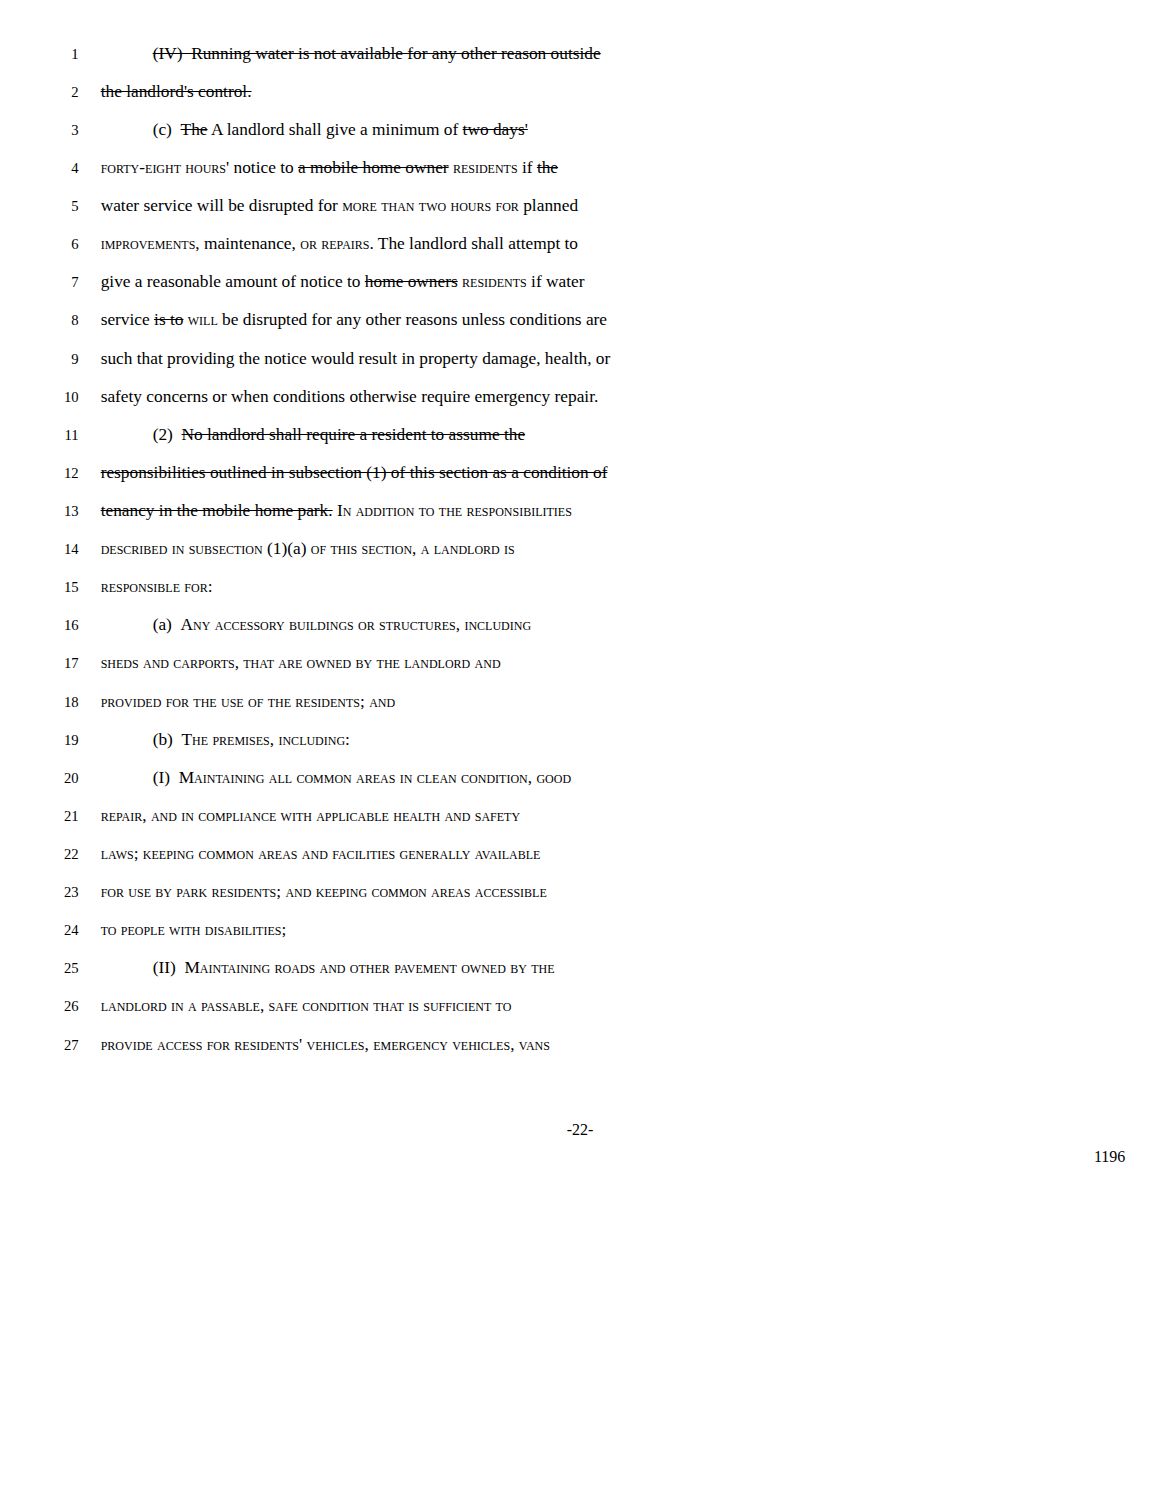1(IV) Running water is not available for any other reason outside
2 the landlord's control.
3(c) The A landlord shall give a minimum of two days'
4 forty-eight hours' notice to a mobile home owner residents if the
5 water service will be disrupted for more than two hours for planned
6 improvements, maintenance, or repairs. The landlord shall attempt to
7 give a reasonable amount of notice to home owners residents if water
8 service is to will be disrupted for any other reasons unless conditions are
9 such that providing the notice would result in property damage, health, or
10 safety concerns or when conditions otherwise require emergency repair.
11(2) No landlord shall require a resident to assume the
12 responsibilities outlined in subsection (1) of this section as a condition of
13 tenancy in the mobile home park. In addition to the responsibilities
14 described in subsection (1)(a) of this section, a landlord is
15 responsible for:
16(a) Any accessory buildings or structures, including
17 sheds and carports, that are owned by the landlord and
18 provided for the use of the residents; and
19(b) The premises, including:
20(I) Maintaining all common areas in clean condition, good
21 repair, and in compliance with applicable health and safety
22 laws; keeping common areas and facilities generally available
23 for use by park residents; and keeping common areas accessible
24 to people with disabilities;
25(II) Maintaining roads and other pavement owned by the
26 landlord in a passable, safe condition that is sufficient to
27 provide access for residents' vehicles, emergency vehicles, vans
-22-
1196